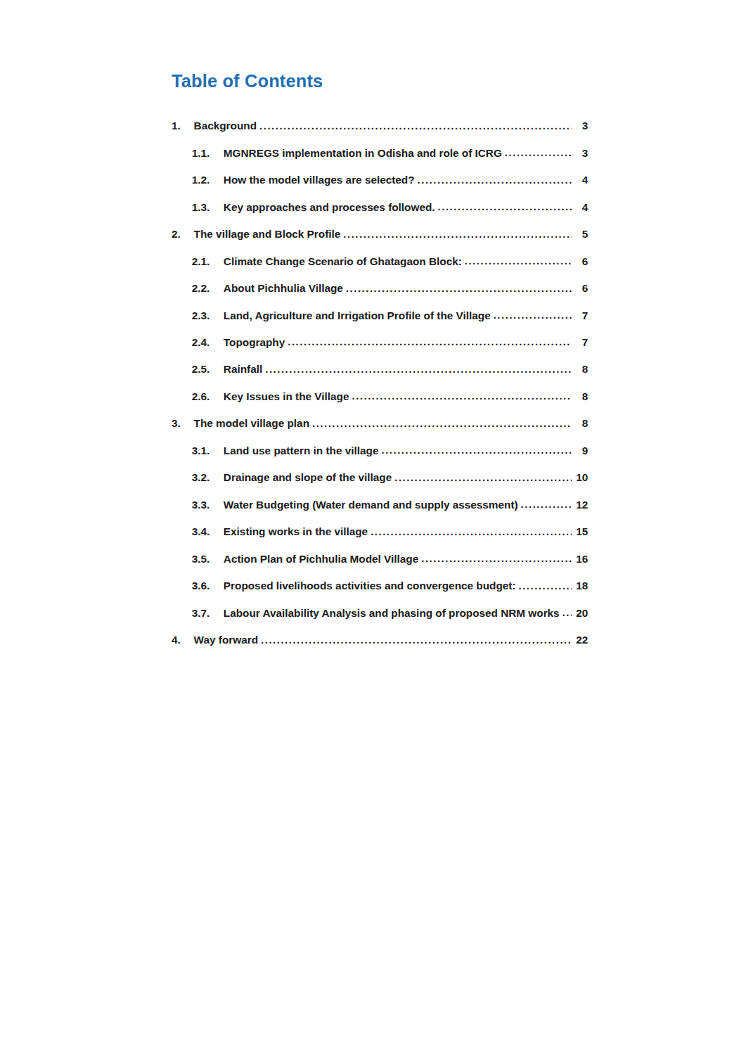Table of Contents
1. Background ........................................................................................................... 3
1.1. MGNREGS implementation in Odisha and role of ICRG .................................................. 3
1.2. How the model villages are selected? ............................................................................ 4
1.3. Key approaches and processes followed. ....................................................................... 4
2. The village and Block Profile ......................................................................................... 5
2.1. Climate Change Scenario of Ghatagaon Block: ............................................................. 6
2.2. About Pichhulia Village ................................................................................................. 6
2.3. Land, Agriculture and Irrigation Profile of the Village .................................................... 7
2.4. Topography ................................................................................................................. 7
2.5. Rainfall ....................................................................................................................... 8
2.6. Key Issues in the Village ................................................................................................ 8
3. The model village plan .............................................................................................. 8
3.1. Land use pattern in the village ....................................................................................... 9
3.2. Drainage and slope of the village ................................................................................ 10
3.3. Water Budgeting (Water demand and supply assessment) ........................................... 12
3.4. Existing works in the village ......................................................................................... 15
3.5. Action Plan of Pichhulia Model Village ......................................................................... 16
3.6. Proposed livelihoods activities and convergence budget: ............................................. 18
3.7. Labour Availability Analysis and phasing of proposed NRM works ................................ 20
4. Way forward ....................................................................................................... 22